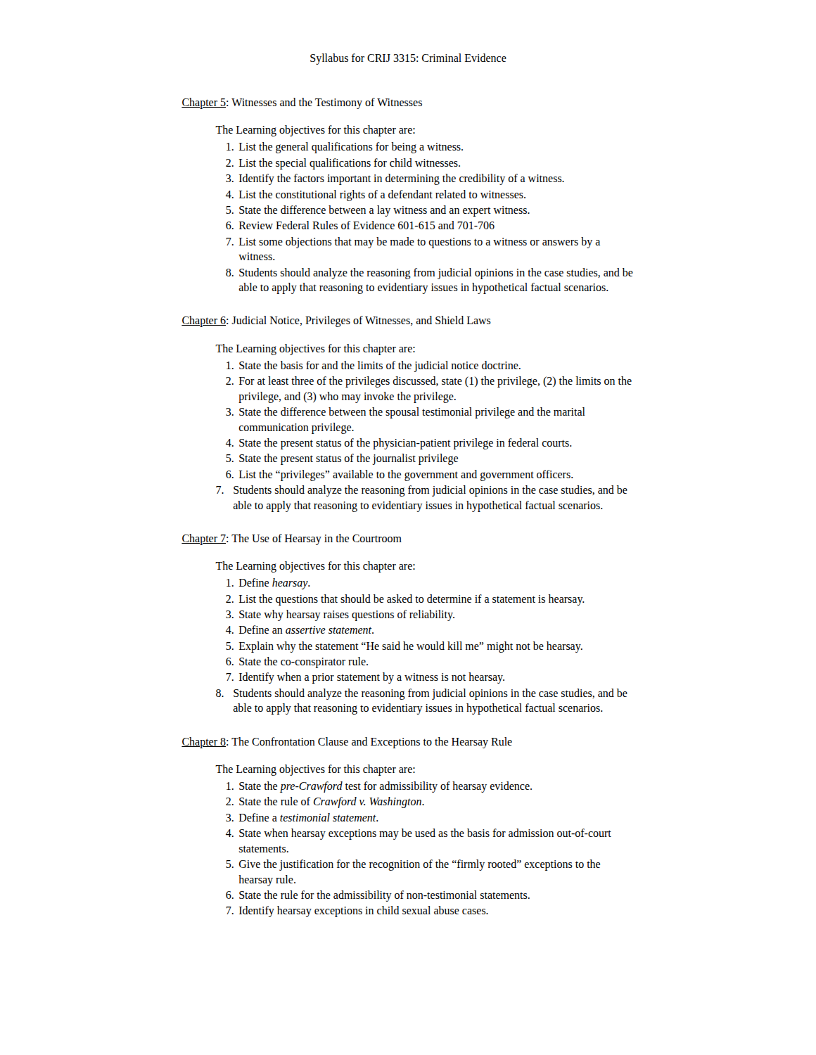Syllabus for CRIJ 3315: Criminal Evidence
Chapter 5: Witnesses and the Testimony of Witnesses
The Learning objectives for this chapter are:
List the general qualifications for being a witness.
List the special qualifications for child witnesses.
Identify the factors important in determining the credibility of a witness.
List the constitutional rights of a defendant related to witnesses.
State the difference between a lay witness and an expert witness.
Review Federal Rules of Evidence 601-615 and 701-706
List some objections that may be made to questions to a witness or answers by a witness.
Students should analyze the reasoning from judicial opinions in the case studies, and be able to apply that reasoning to evidentiary issues in hypothetical factual scenarios.
Chapter 6: Judicial Notice, Privileges of Witnesses, and Shield Laws
The Learning objectives for this chapter are:
State the basis for and the limits of the judicial notice doctrine.
For at least three of the privileges discussed, state (1) the privilege, (2) the limits on the privilege, and (3) who may invoke the privilege.
State the difference between the spousal testimonial privilege and the marital communication privilege.
State the present status of the physician-patient privilege in federal courts.
State the present status of the journalist privilege
List the “privileges” available to the government and government officers.
7. Students should analyze the reasoning from judicial opinions in the case studies, and be able to apply that reasoning to evidentiary issues in hypothetical factual scenarios.
Chapter 7: The Use of Hearsay in the Courtroom
The Learning objectives for this chapter are:
Define hearsay.
List the questions that should be asked to determine if a statement is hearsay.
State why hearsay raises questions of reliability.
Define an assertive statement.
Explain why the statement “He said he would kill me” might not be hearsay.
State the co-conspirator rule.
Identify when a prior statement by a witness is not hearsay.
8. Students should analyze the reasoning from judicial opinions in the case studies, and be able to apply that reasoning to evidentiary issues in hypothetical factual scenarios.
Chapter 8: The Confrontation Clause and Exceptions to the Hearsay Rule
The Learning objectives for this chapter are:
State the pre-Crawford test for admissibility of hearsay evidence.
State the rule of Crawford v. Washington.
Define a testimonial statement.
State when hearsay exceptions may be used as the basis for admission out-of-court statements.
Give the justification for the recognition of the “firmly rooted” exceptions to the hearsay rule.
State the rule for the admissibility of non-testimonial statements.
Identify hearsay exceptions in child sexual abuse cases.